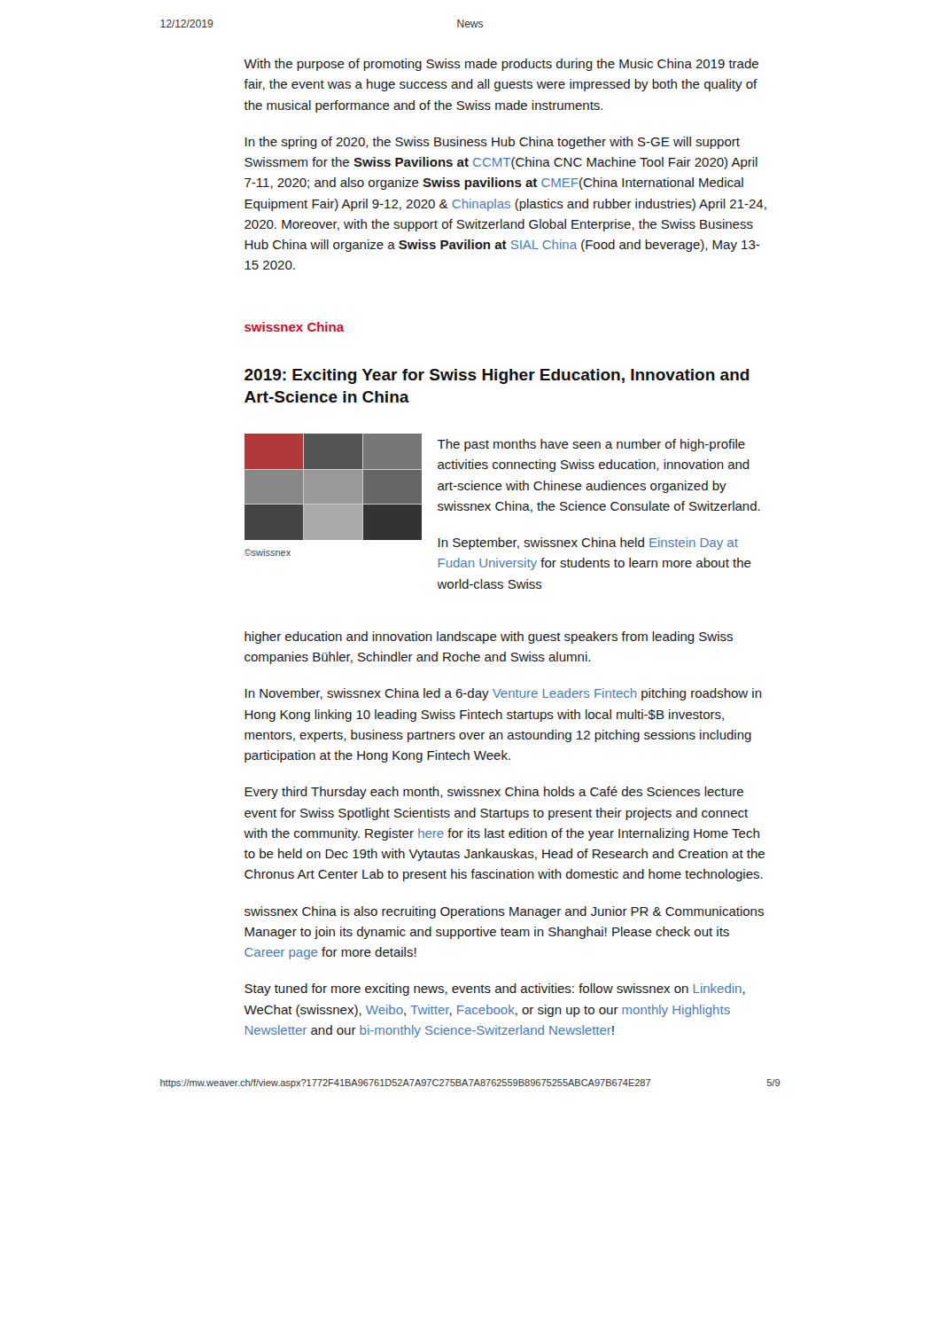12/12/2019
News
With the purpose of promoting Swiss made products during the Music China 2019 trade fair, the event was a huge success and all guests were impressed by both the quality of the musical performance and of the Swiss made instruments.
In the spring of 2020, the Swiss Business Hub China together with S-GE will support Swissmem for the Swiss Pavilions at CCMT(China CNC Machine Tool Fair 2020) April 7-11, 2020; and also organize Swiss pavilions at CMEF(China International Medical Equipment Fair) April 9-12, 2020 & Chinaplas (plastics and rubber industries) April 21-24, 2020. Moreover, with the support of Switzerland Global Enterprise, the Swiss Business Hub China will organize a Swiss Pavilion at SIAL China (Food and beverage), May 13-15 2020.
swissnex China
2019: Exciting Year for Swiss Higher Education, Innovation and Art-Science in China
©swissnex
The past months have seen a number of high-profile activities connecting Swiss education, innovation and art-science with Chinese audiences organized by swissnex China, the Science Consulate of Switzerland.
In September, swissnex China held Einstein Day at Fudan University for students to learn more about the world-class Swiss
higher education and innovation landscape with guest speakers from leading Swiss companies Bühler, Schindler and Roche and Swiss alumni.
In November, swissnex China led a 6-day Venture Leaders Fintech pitching roadshow in Hong Kong linking 10 leading Swiss Fintech startups with local multi-$B investors, mentors, experts, business partners over an astounding 12 pitching sessions including participation at the Hong Kong Fintech Week.
Every third Thursday each month, swissnex China holds a Café des Sciences lecture event for Swiss Spotlight Scientists and Startups to present their projects and connect with the community. Register here for its last edition of the year Internalizing Home Tech to be held on Dec 19th with Vytautas Jankauskas, Head of Research and Creation at the Chronus Art Center Lab to present his fascination with domestic and home technologies.
swissnex China is also recruiting Operations Manager and Junior PR & Communications Manager to join its dynamic and supportive team in Shanghai! Please check out its Career page for more details!
Stay tuned for more exciting news, events and activities: follow swissnex on Linkedin, WeChat (swissnex), Weibo, Twitter, Facebook, or sign up to our monthly Highlights Newsletter and our bi-monthly Science-Switzerland Newsletter!
https://mw.weaver.ch/f/view.aspx?1772F41BA96761D52A7A97C275BA7A8762559B89675255ABCA97B674E287 5/9